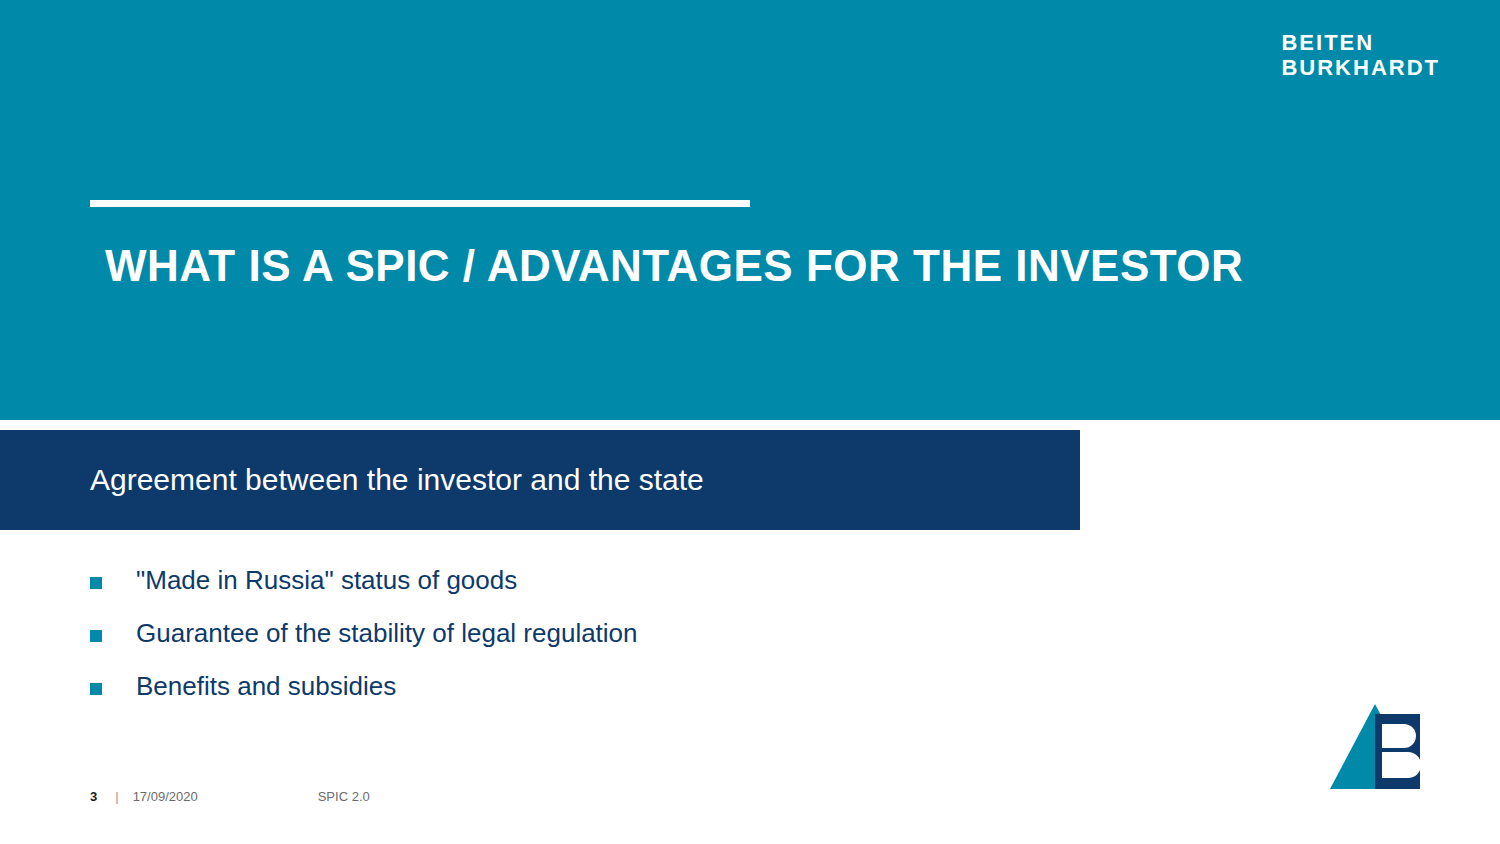BEITEN BURKHARDT
WHAT IS A SPIC / ADVANTAGES FOR THE INVESTOR
Agreement between the investor and the state
"Made in Russia" status of goods
Guarantee of the stability of legal regulation
Benefits and subsidies
3 | 17/09/2020 SPIC 2.0